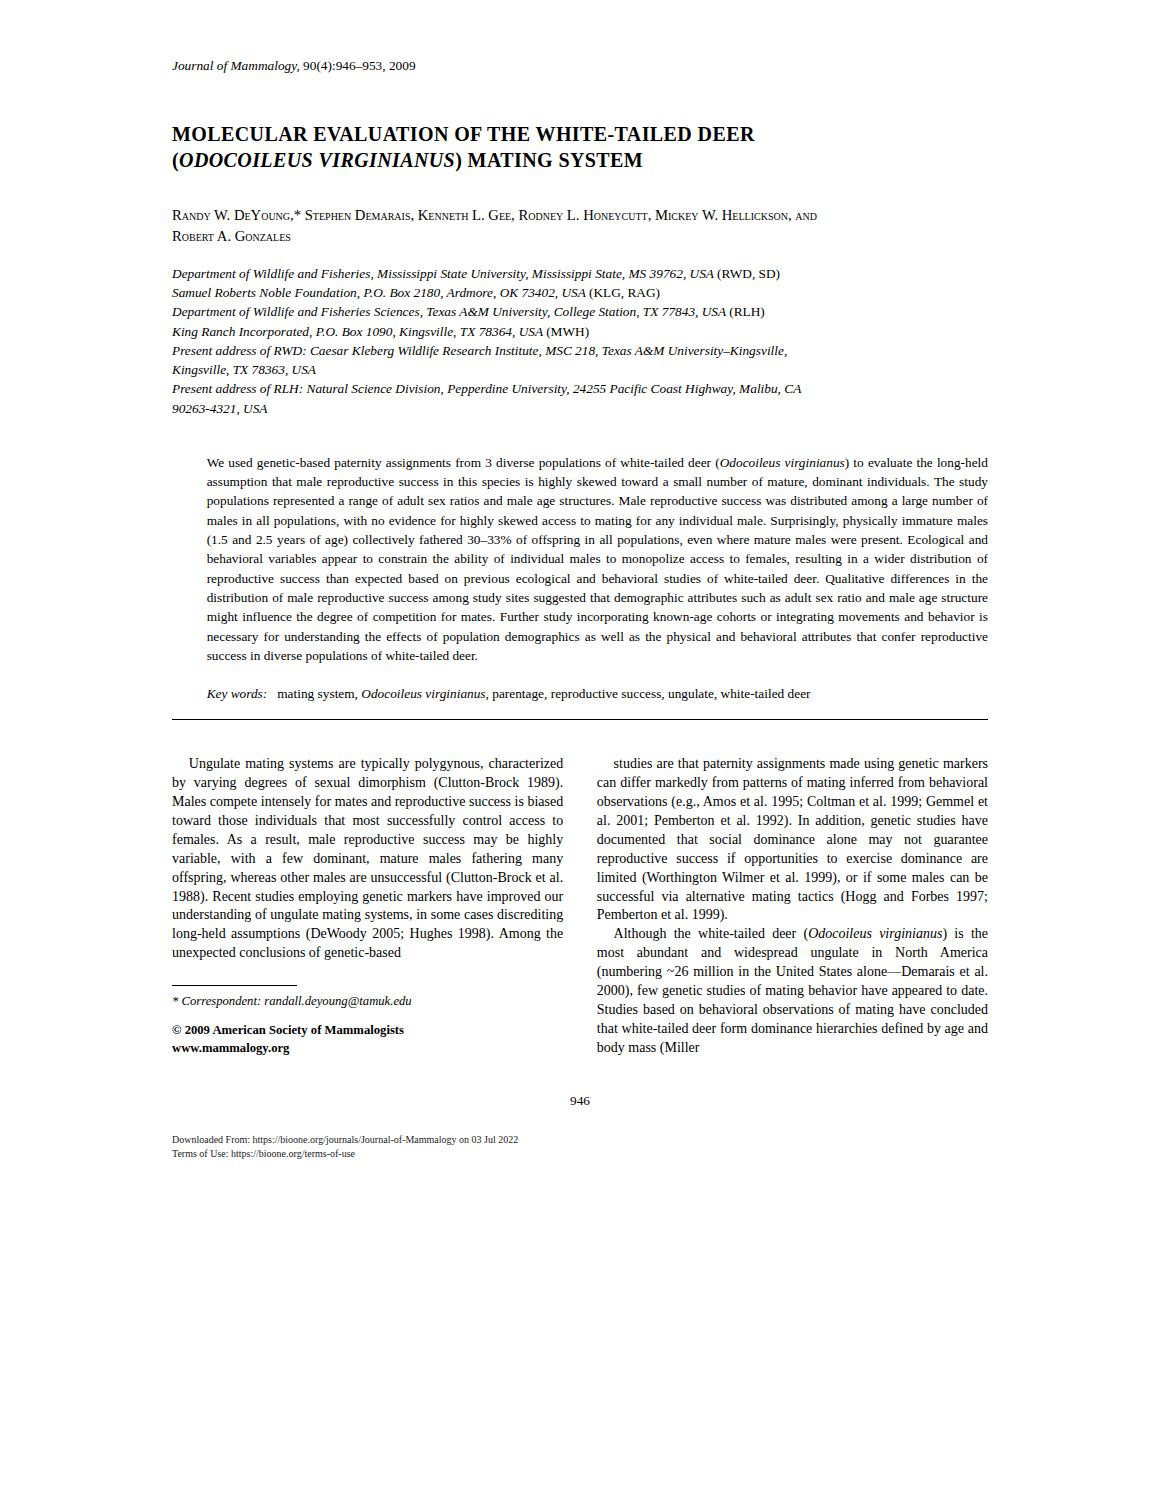Journal of Mammalogy, 90(4):946–953, 2009
Molecular Evaluation of the White-Tailed Deer
(Odocoileus virginianus) Mating System
Randy W. DeYoung,* Stephen Demarais, Kenneth L. Gee, Rodney L. Honeycutt, Mickey W. Hellickson, and
Robert A. Gonzales
Department of Wildlife and Fisheries, Mississippi State University, Mississippi State, MS 39762, USA (RWD, SD)
Samuel Roberts Noble Foundation, P.O. Box 2180, Ardmore, OK 73402, USA (KLG, RAG)
Department of Wildlife and Fisheries Sciences, Texas A&M University, College Station, TX 77843, USA (RLH)
King Ranch Incorporated, P.O. Box 1090, Kingsville, TX 78364, USA (MWH)
Present address of RWD: Caesar Kleberg Wildlife Research Institute, MSC 218, Texas A&M University–Kingsville,
Kingsville, TX 78363, USA
Present address of RLH: Natural Science Division, Pepperdine University, 24255 Pacific Coast Highway, Malibu, CA
90263-4321, USA
We used genetic-based paternity assignments from 3 diverse populations of white-tailed deer (Odocoileus virginianus) to evaluate the long-held assumption that male reproductive success in this species is highly skewed toward a small number of mature, dominant individuals. The study populations represented a range of adult sex ratios and male age structures. Male reproductive success was distributed among a large number of males in all populations, with no evidence for highly skewed access to mating for any individual male. Surprisingly, physically immature males (1.5 and 2.5 years of age) collectively fathered 30–33% of offspring in all populations, even where mature males were present. Ecological and behavioral variables appear to constrain the ability of individual males to monopolize access to females, resulting in a wider distribution of reproductive success than expected based on previous ecological and behavioral studies of white-tailed deer. Qualitative differences in the distribution of male reproductive success among study sites suggested that demographic attributes such as adult sex ratio and male age structure might influence the degree of competition for mates. Further study incorporating known-age cohorts or integrating movements and behavior is necessary for understanding the effects of population demographics as well as the physical and behavioral attributes that confer reproductive success in diverse populations of white-tailed deer.
Key words: mating system, Odocoileus virginianus, parentage, reproductive success, ungulate, white-tailed deer
Ungulate mating systems are typically polygynous, characterized by varying degrees of sexual dimorphism (Clutton-Brock 1989). Males compete intensely for mates and reproductive success is biased toward those individuals that most successfully control access to females. As a result, male reproductive success may be highly variable, with a few dominant, mature males fathering many offspring, whereas other males are unsuccessful (Clutton-Brock et al. 1988). Recent studies employing genetic markers have improved our understanding of ungulate mating systems, in some cases discrediting long-held assumptions (DeWoody 2005; Hughes 1998). Among the unexpected conclusions of genetic-based
* Correspondent: randall.deyoung@tamuk.edu
© 2009 American Society of Mammalogists
www.mammalogy.org
studies are that paternity assignments made using genetic markers can differ markedly from patterns of mating inferred from behavioral observations (e.g., Amos et al. 1995; Coltman et al. 1999; Gemmel et al. 2001; Pemberton et al. 1992). In addition, genetic studies have documented that social dominance alone may not guarantee reproductive success if opportunities to exercise dominance are limited (Worthington Wilmer et al. 1999), or if some males can be successful via alternative mating tactics (Hogg and Forbes 1997; Pemberton et al. 1999).
Although the white-tailed deer (Odocoileus virginianus) is the most abundant and widespread ungulate in North America (numbering ~26 million in the United States alone—Demarais et al. 2000), few genetic studies of mating behavior have appeared to date. Studies based on behavioral observations of mating have concluded that white-tailed deer form dominance hierarchies defined by age and body mass (Miller
946
Downloaded From: https://bioone.org/journals/Journal-of-Mammalogy on 03 Jul 2022
Terms of Use: https://bioone.org/terms-of-use